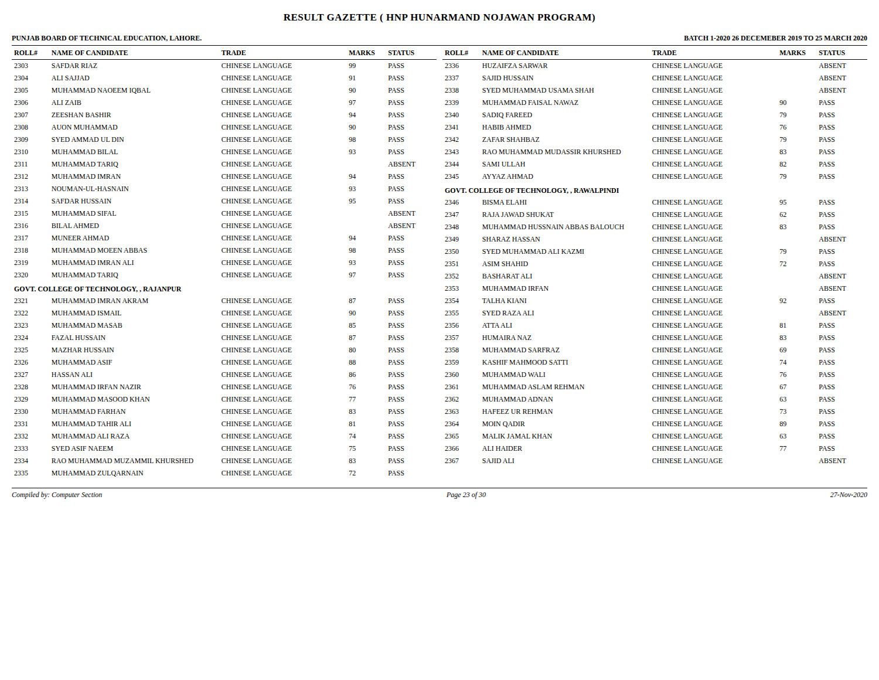RESULT GAZETTE ( HNP HUNARMAND NOJAWAN PROGRAM)
PUNJAB BOARD OF TECHNICAL EDUCATION, LAHORE. BATCH 1-2020 26 DECEMEBER 2019 TO 25 MARCH 2020
| ROLL# | NAME OF CANDIDATE | TRADE | MARKS | STATUS |
| --- | --- | --- | --- | --- |
| 2303 | SAFDAR RIAZ | CHINESE LANGUAGE | 99 | PASS |
| 2304 | ALI SAJJAD | CHINESE LANGUAGE | 91 | PASS |
| 2305 | MUHAMMAD NAOEEM IQBAL | CHINESE LANGUAGE | 90 | PASS |
| 2306 | ALI ZAIB | CHINESE LANGUAGE | 97 | PASS |
| 2307 | ZEESHAN BASHIR | CHINESE LANGUAGE | 94 | PASS |
| 2308 | AUON MUHAMMAD | CHINESE LANGUAGE | 90 | PASS |
| 2309 | SYED AMMAD UL DIN | CHINESE LANGUAGE | 98 | PASS |
| 2310 | MUHAMMAD BILAL | CHINESE LANGUAGE | 93 | PASS |
| 2311 | MUHAMMAD TARIQ | CHINESE LANGUAGE | | ABSENT |
| 2312 | MUHAMMAD IMRAN | CHINESE LANGUAGE | 94 | PASS |
| 2313 | NOUMAN-UL-HASNAIN | CHINESE LANGUAGE | 93 | PASS |
| 2314 | SAFDAR HUSSAIN | CHINESE LANGUAGE | 95 | PASS |
| 2315 | MUHAMMAD SIFAL | CHINESE LANGUAGE | | ABSENT |
| 2316 | BILAL AHMED | CHINESE LANGUAGE | | ABSENT |
| 2317 | MUNEER AHMAD | CHINESE LANGUAGE | 94 | PASS |
| 2318 | MUHAMMAD MOEEN ABBAS | CHINESE LANGUAGE | 98 | PASS |
| 2319 | MUHAMMAD IMRAN ALI | CHINESE LANGUAGE | 93 | PASS |
| 2320 | MUHAMMAD TARIQ | CHINESE LANGUAGE | 97 | PASS |
| GOVT. COLLEGE OF TECHNOLOGY, , RAJANPUR |
| 2321 | MUHAMMAD IMRAN AKRAM | CHINESE LANGUAGE | 87 | PASS |
| 2322 | MUHAMMAD ISMAIL | CHINESE LANGUAGE | 90 | PASS |
| 2323 | MUHAMMAD MASAB | CHINESE LANGUAGE | 85 | PASS |
| 2324 | FAZAL HUSSAIN | CHINESE LANGUAGE | 87 | PASS |
| 2325 | MAZHAR HUSSAIN | CHINESE LANGUAGE | 80 | PASS |
| 2326 | MUHAMMAD ASIF | CHINESE LANGUAGE | 88 | PASS |
| 2327 | HASSAN ALI | CHINESE LANGUAGE | 86 | PASS |
| 2328 | MUHAMMAD IRFAN NAZIR | CHINESE LANGUAGE | 76 | PASS |
| 2329 | MUHAMMAD MASOOD KHAN | CHINESE LANGUAGE | 77 | PASS |
| 2330 | MUHAMMAD FARHAN | CHINESE LANGUAGE | 83 | PASS |
| 2331 | MUHAMMAD TAHIR ALI | CHINESE LANGUAGE | 81 | PASS |
| 2332 | MUHAMMAD ALI RAZA | CHINESE LANGUAGE | 74 | PASS |
| 2333 | SYED ASIF NAEEM | CHINESE LANGUAGE | 75 | PASS |
| 2334 | RAO MUHAMMAD MUZAMMIL KHURSHED | CHINESE LANGUAGE | 83 | PASS |
| 2335 | MUHAMMAD ZULQARNAIN | CHINESE LANGUAGE | 72 | PASS |
| ROLL# | NAME OF CANDIDATE | TRADE | MARKS | STATUS |
| --- | --- | --- | --- | --- |
| 2336 | HUZAIFZA SARWAR | CHINESE LANGUAGE | | ABSENT |
| 2337 | SAJID HUSSAIN | CHINESE LANGUAGE | | ABSENT |
| 2338 | SYED MUHAMMAD USAMA SHAH | CHINESE LANGUAGE | | ABSENT |
| 2339 | MUHAMMAD FAISAL NAWAZ | CHINESE LANGUAGE | 90 | PASS |
| 2340 | SADIQ FAREED | CHINESE LANGUAGE | 79 | PASS |
| 2341 | HABIB AHMED | CHINESE LANGUAGE | 76 | PASS |
| 2342 | ZAFAR SHAHBAZ | CHINESE LANGUAGE | 79 | PASS |
| 2343 | RAO MUHAMMAD MUDASSIR KHURSHED | CHINESE LANGUAGE | 83 | PASS |
| 2344 | SAMI ULLAH | CHINESE LANGUAGE | 82 | PASS |
| 2345 | AYYAZ AHMAD | CHINESE LANGUAGE | 79 | PASS |
| GOVT. COLLEGE OF TECHNOLOGY, , RAWALPINDI |
| 2346 | BISMA ELAHI | CHINESE LANGUAGE | 95 | PASS |
| 2347 | RAJA JAWAD SHUKAT | CHINESE LANGUAGE | 62 | PASS |
| 2348 | MUHAMMAD HUSSNAIN ABBAS BALOUCH | CHINESE LANGUAGE | 83 | PASS |
| 2349 | SHARAZ HASSAN | CHINESE LANGUAGE | | ABSENT |
| 2350 | SYED MUHAMMAD ALI KAZMI | CHINESE LANGUAGE | 79 | PASS |
| 2351 | ASIM SHAHID | CHINESE LANGUAGE | 72 | PASS |
| 2352 | BASHARAT ALI | CHINESE LANGUAGE | | ABSENT |
| 2353 | MUHAMMAD IRFAN | CHINESE LANGUAGE | | ABSENT |
| 2354 | TALHA KIANI | CHINESE LANGUAGE | 92 | PASS |
| 2355 | SYED RAZA ALI | CHINESE LANGUAGE | | ABSENT |
| 2356 | ATTA ALI | CHINESE LANGUAGE | 81 | PASS |
| 2357 | HUMAIRA NAZ | CHINESE LANGUAGE | 83 | PASS |
| 2358 | MUHAMMAD SARFRAZ | CHINESE LANGUAGE | 69 | PASS |
| 2359 | KASHIF MAHMOOD SATTI | CHINESE LANGUAGE | 74 | PASS |
| 2360 | MUHAMMAD WALI | CHINESE LANGUAGE | 76 | PASS |
| 2361 | MUHAMMAD ASLAM REHMAN | CHINESE LANGUAGE | 67 | PASS |
| 2362 | MUHAMMAD ADNAN | CHINESE LANGUAGE | 63 | PASS |
| 2363 | HAFEEZ UR REHMAN | CHINESE LANGUAGE | 73 | PASS |
| 2364 | MOIN QADIR | CHINESE LANGUAGE | 89 | PASS |
| 2365 | MALIK JAMAL KHAN | CHINESE LANGUAGE | 63 | PASS |
| 2366 | ALI HAIDER | CHINESE LANGUAGE | 77 | PASS |
| 2367 | SAJID ALI | CHINESE LANGUAGE | | ABSENT |
Compiled by: Computer Section Page 23 of 30 27-Nov-2020